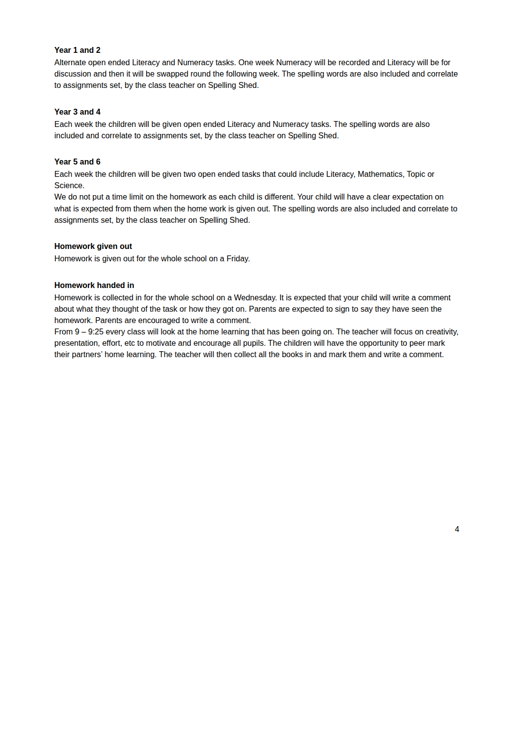Year 1 and 2
Alternate open ended Literacy and Numeracy tasks. One week Numeracy will be recorded and Literacy will be for discussion and then it will be swapped round the following week. The spelling words are also included and correlate to assignments set, by the class teacher on Spelling Shed.
Year 3 and 4
Each week the children will be given open ended Literacy and Numeracy tasks. The spelling words are also included and correlate to assignments set, by the class teacher on Spelling Shed.
Year 5 and 6
Each week the children will be given two open ended tasks that could include Literacy, Mathematics, Topic or Science.
We do not put a time limit on the homework as each child is different. Your child will have a clear expectation on what is expected from them when the home work is given out. The spelling words are also included and correlate to assignments set, by the class teacher on Spelling Shed.
Homework given out
Homework is given out for the whole school on a Friday.
Homework handed in
Homework is collected in for the whole school on a Wednesday. It is expected that your child will write a comment about what they thought of the task or how they got on. Parents are expected to sign to say they have seen the homework. Parents are encouraged to write a comment.
From 9 – 9:25 every class will look at the home learning that has been going on. The teacher will focus on creativity, presentation, effort, etc to motivate and encourage all pupils. The children will have the opportunity to peer mark their partners’ home learning. The teacher will then collect all the books in and mark them and write a comment.
4